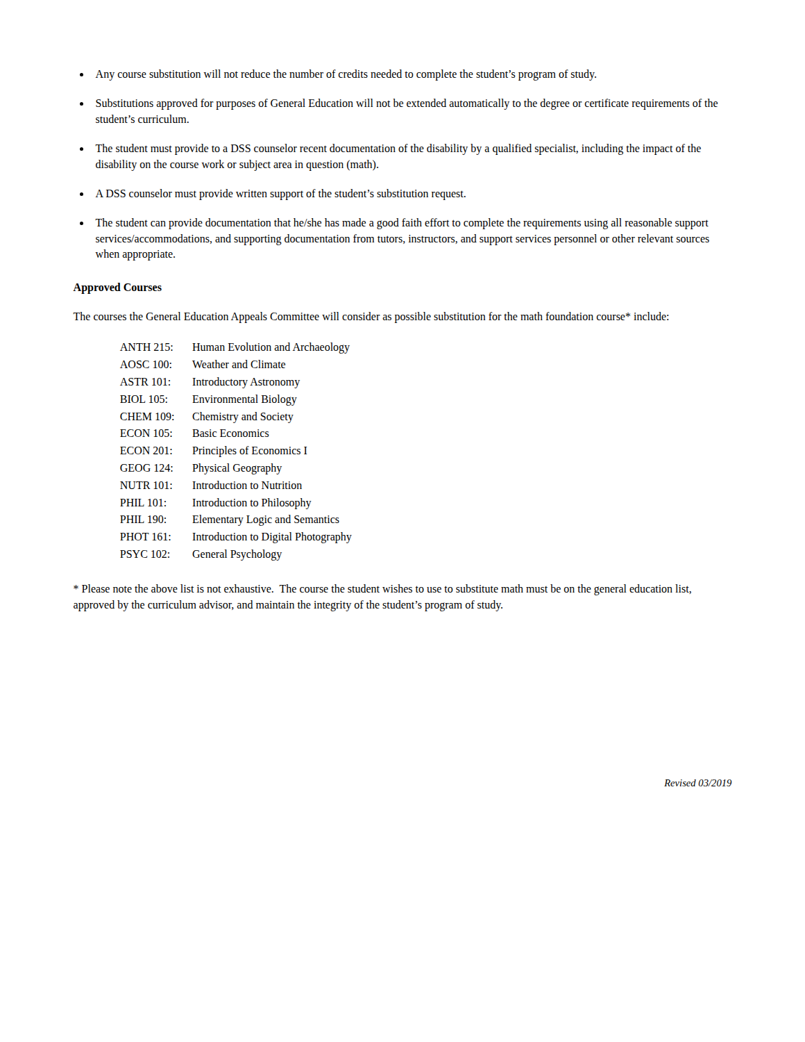Any course substitution will not reduce the number of credits needed to complete the student’s program of study.
Substitutions approved for purposes of General Education will not be extended automatically to the degree or certificate requirements of the student’s curriculum.
The student must provide to a DSS counselor recent documentation of the disability by a qualified specialist, including the impact of the disability on the course work or subject area in question (math).
A DSS counselor must provide written support of the student’s substitution request.
The student can provide documentation that he/she has made a good faith effort to complete the requirements using all reasonable support services/accommodations, and supporting documentation from tutors, instructors, and support services personnel or other relevant sources when appropriate.
Approved Courses
The courses the General Education Appeals Committee will consider as possible substitution for the math foundation course* include:
| ANTH 215: | Human Evolution and Archaeology |
| AOSC 100: | Weather and Climate |
| ASTR 101: | Introductory Astronomy |
| BIOL 105: | Environmental Biology |
| CHEM 109: | Chemistry and Society |
| ECON 105: | Basic Economics |
| ECON 201: | Principles of Economics I |
| GEOG 124: | Physical Geography |
| NUTR 101: | Introduction to Nutrition |
| PHIL 101: | Introduction to Philosophy |
| PHIL 190: | Elementary Logic and Semantics |
| PHOT 161: | Introduction to Digital Photography |
| PSYC 102: | General Psychology |
* Please note the above list is not exhaustive. The course the student wishes to use to substitute math must be on the general education list, approved by the curriculum advisor, and maintain the integrity of the student’s program of study.
Revised 03/2019